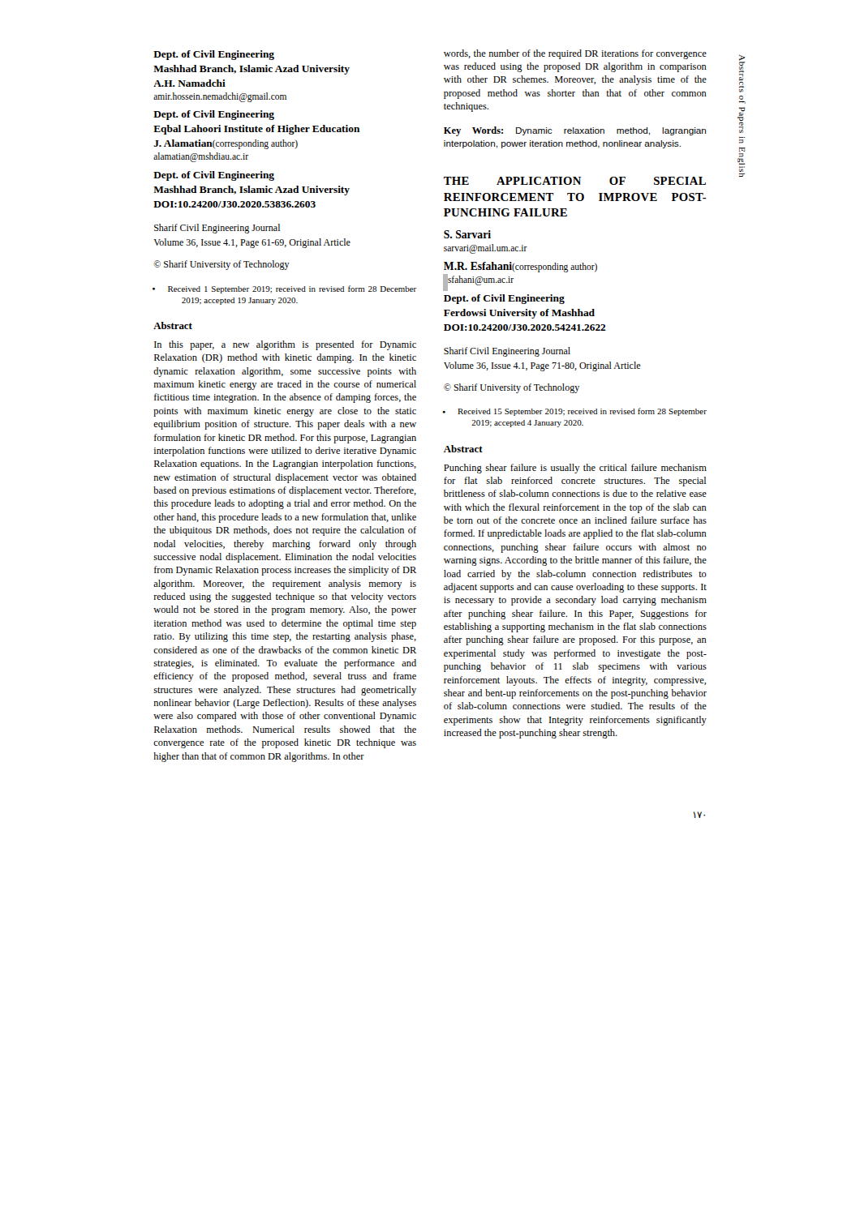Abstracts of Papers in English
Dept. of Civil Engineering
Mashhad Branch, Islamic Azad University
A.H. Namadchi
amir.hossein.nemadchi@gmail.com
Dept. of Civil Engineering
Eqbal Lahoori Institute of Higher Education
J. Alamatian(corresponding author)
alamatian@mshdiau.ac.ir
Dept. of Civil Engineering
Mashhad Branch, Islamic Azad University
DOI:10.24200/J30.2020.53836.2603
Sharif Civil Engineering Journal
Volume 36, Issue 4.1, Page 61-69, Original Article
© Sharif University of Technology
Received 1 September 2019; received in revised form 28 December 2019; accepted 19 January 2020.
Abstract
In this paper, a new algorithm is presented for Dynamic Relaxation (DR) method with kinetic damping. In the kinetic dynamic relaxation algorithm, some successive points with maximum kinetic energy are traced in the course of numerical fictitious time integration. In the absence of damping forces, the points with maximum kinetic energy are close to the static equilibrium position of structure. This paper deals with a new formulation for kinetic DR method. For this purpose, Lagrangian interpolation functions were utilized to derive iterative Dynamic Relaxation equations. In the Lagrangian interpolation functions, new estimation of structural displacement vector was obtained based on previous estimations of displacement vector. Therefore, this procedure leads to adopting a trial and error method. On the other hand, this procedure leads to a new formulation that, unlike the ubiquitous DR methods, does not require the calculation of nodal velocities, thereby marching forward only through successive nodal displacement. Elimination the nodal velocities from Dynamic Relaxation process increases the simplicity of DR algorithm. Moreover, the requirement analysis memory is reduced using the suggested technique so that velocity vectors would not be stored in the program memory. Also, the power iteration method was used to determine the optimal time step ratio. By utilizing this time step, the restarting analysis phase, considered as one of the drawbacks of the common kinetic DR strategies, is eliminated. To evaluate the performance and efficiency of the proposed method, several truss and frame structures were analyzed. These structures had geometrically nonlinear behavior (Large Deflection). Results of these analyses were also compared with those of other conventional Dynamic Relaxation methods. Numerical results showed that the convergence rate of the proposed kinetic DR technique was higher than that of common DR algorithms. In other
words, the number of the required DR iterations for convergence was reduced using the proposed DR algorithm in comparison with other DR schemes. Moreover, the analysis time of the proposed method was shorter than that of other common techniques.
Key Words: Dynamic relaxation method, lagrangian interpolation, power iteration method, nonlinear analysis.
THE APPLICATION OF SPECIAL REINFORCEMENT TO IMPROVE POST-PUNCHING FAILURE
S. Sarvari
sarvari@mail.um.ac.ir
M.R. Esfahani(corresponding author)
esfahani@um.ac.ir
Dept. of Civil Engineering
Ferdowsi University of Mashhad
DOI:10.24200/J30.2020.54241.2622
Sharif Civil Engineering Journal
Volume 36, Issue 4.1, Page 71-80, Original Article
© Sharif University of Technology
Received 15 September 2019; received in revised form 28 September 2019; accepted 4 January 2020.
Abstract
Punching shear failure is usually the critical failure mechanism for flat slab reinforced concrete structures. The special brittleness of slab-column connections is due to the relative ease with which the flexural reinforcement in the top of the slab can be torn out of the concrete once an inclined failure surface has formed. If unpredictable loads are applied to the flat slab-column connections, punching shear failure occurs with almost no warning signs. According to the brittle manner of this failure, the load carried by the slab-column connection redistributes to adjacent supports and can cause overloading to these supports. It is necessary to provide a secondary load carrying mechanism after punching shear failure. In this Paper, Suggestions for establishing a supporting mechanism in the flat slab connections after punching shear failure are proposed. For this purpose, an experimental study was performed to investigate the post-punching behavior of 11 slab specimens with various reinforcement layouts. The effects of integrity, compressive, shear and bent-up reinforcements on the post-punching behavior of slab-column connections were studied. The results of the experiments show that Integrity reinforcements significantly increased the post-punching shear strength.
١٧٠